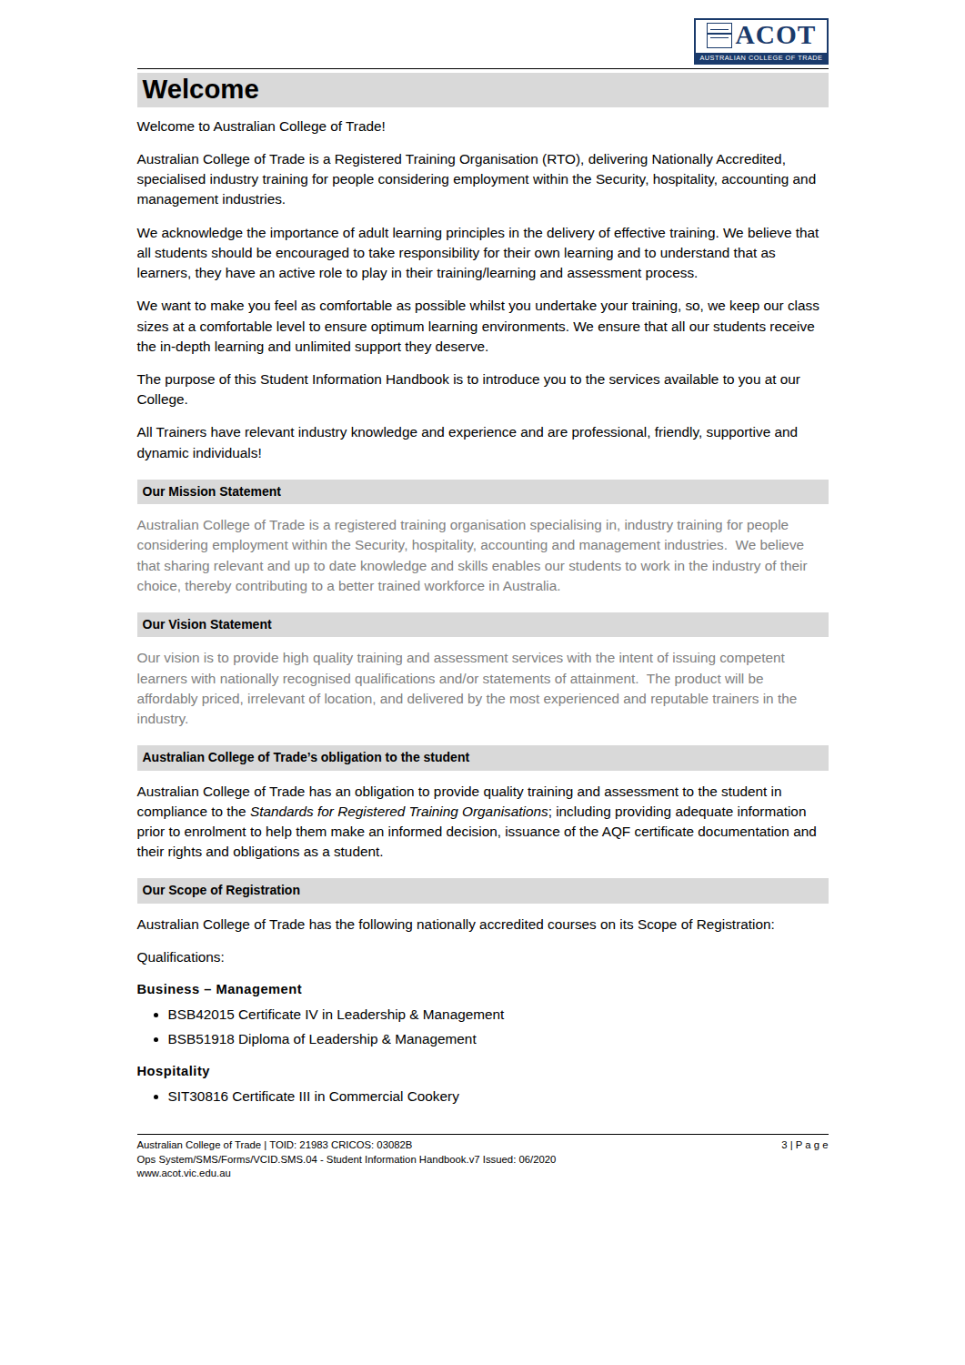ACOT AUSTRALIAN COLLEGE OF TRADE
Welcome
Welcome to Australian College of Trade!
Australian College of Trade is a Registered Training Organisation (RTO), delivering Nationally Accredited, specialised industry training for people considering employment within the Security, hospitality, accounting and management industries.
We acknowledge the importance of adult learning principles in the delivery of effective training. We believe that all students should be encouraged to take responsibility for their own learning and to understand that as learners, they have an active role to play in their training/learning and assessment process.
We want to make you feel as comfortable as possible whilst you undertake your training, so, we keep our class sizes at a comfortable level to ensure optimum learning environments. We ensure that all our students receive the in-depth learning and unlimited support they deserve.
The purpose of this Student Information Handbook is to introduce you to the services available to you at our College.
All Trainers have relevant industry knowledge and experience and are professional, friendly, supportive and dynamic individuals!
Our Mission Statement
Australian College of Trade is a registered training organisation specialising in, industry training for people considering employment within the Security, hospitality, accounting and management industries. We believe that sharing relevant and up to date knowledge and skills enables our students to work in the industry of their choice, thereby contributing to a better trained workforce in Australia.
Our Vision Statement
Our vision is to provide high quality training and assessment services with the intent of issuing competent learners with nationally recognised qualifications and/or statements of attainment. The product will be affordably priced, irrelevant of location, and delivered by the most experienced and reputable trainers in the industry.
Australian College of Trade’s obligation to the student
Australian College of Trade has an obligation to provide quality training and assessment to the student in compliance to the Standards for Registered Training Organisations; including providing adequate information prior to enrolment to help them make an informed decision, issuance of the AQF certificate documentation and their rights and obligations as a student.
Our Scope of Registration
Australian College of Trade has the following nationally accredited courses on its Scope of Registration:
Qualifications:
Business – Management
BSB42015 Certificate IV in Leadership & Management
BSB51918 Diploma of Leadership & Management
Hospitality
SIT30816 Certificate III in Commercial Cookery
3 | P a g e Australian College of Trade | TOID: 21983 CRICOS: 03082B
Ops System/SMS/Forms/VCID.SMS.04 - Student Information Handbook.v7 Issued: 06/2020
www.acot.vic.edu.au